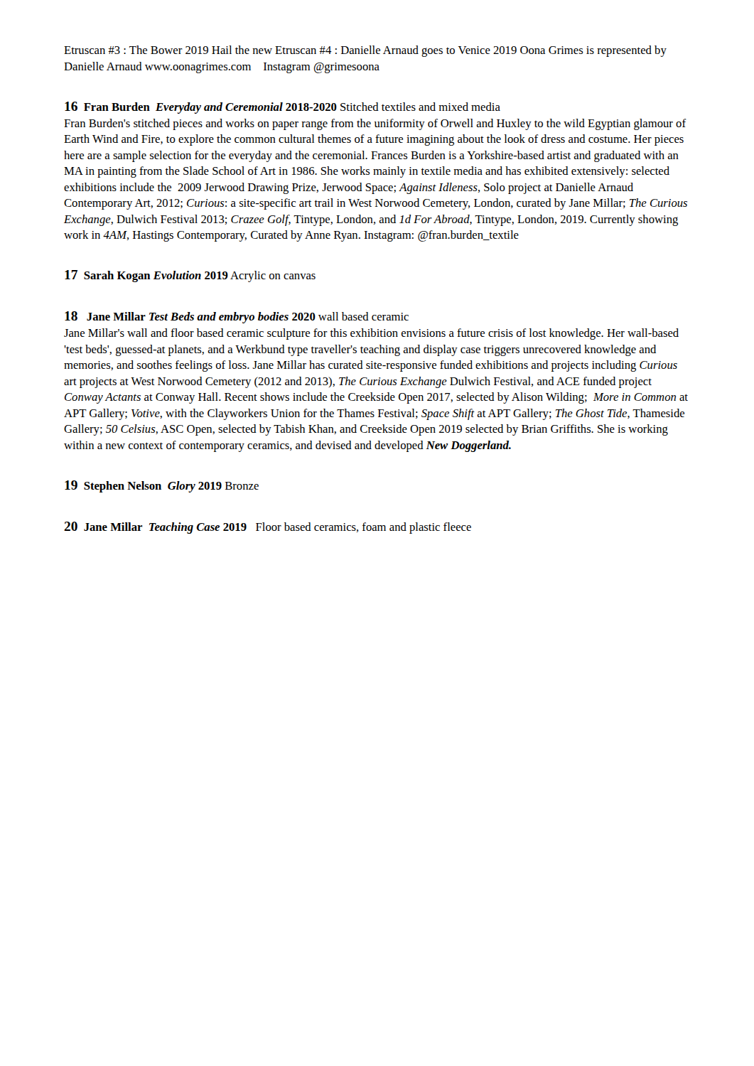Etruscan #3 : The Bower 2019 Hail the new Etruscan #4 : Danielle Arnaud goes to Venice 2019 Oona Grimes is represented by Danielle Arnaud www.oonagrimes.com Instagram @grimesoona
16 Fran Burden Everyday and Ceremonial 2018-2020 Stitched textiles and mixed media
Fran Burden's stitched pieces and works on paper range from the uniformity of Orwell and Huxley to the wild Egyptian glamour of Earth Wind and Fire, to explore the common cultural themes of a future imagining about the look of dress and costume. Her pieces here are a sample selection for the everyday and the ceremonial. Frances Burden is a Yorkshire-based artist and graduated with an MA in painting from the Slade School of Art in 1986. She works mainly in textile media and has exhibited extensively: selected exhibitions include the 2009 Jerwood Drawing Prize, Jerwood Space; Against Idleness, Solo project at Danielle Arnaud Contemporary Art, 2012; Curious: a site-specific art trail in West Norwood Cemetery, London, curated by Jane Millar; The Curious Exchange, Dulwich Festival 2013; Crazee Golf, Tintype, London, and 1d For Abroad, Tintype, London, 2019. Currently showing work in 4AM, Hastings Contemporary, Curated by Anne Ryan. Instagram: @fran.burden_textile
17 Sarah Kogan Evolution 2019 Acrylic on canvas
18 Jane Millar Test Beds and embryo bodies 2020 wall based ceramic
Jane Millar's wall and floor based ceramic sculpture for this exhibition envisions a future crisis of lost knowledge. Her wall-based 'test beds', guessed-at planets, and a Werkbund type traveller's teaching and display case triggers unrecovered knowledge and memories, and soothes feelings of loss. Jane Millar has curated site-responsive funded exhibitions and projects including Curious art projects at West Norwood Cemetery (2012 and 2013), The Curious Exchange Dulwich Festival, and ACE funded project Conway Actants at Conway Hall. Recent shows include the Creekside Open 2017, selected by Alison Wilding; More in Common at APT Gallery; Votive, with the Clayworkers Union for the Thames Festival; Space Shift at APT Gallery; The Ghost Tide, Thameside Gallery; 50 Celsius, ASC Open, selected by Tabish Khan, and Creekside Open 2019 selected by Brian Griffiths. She is working within a new context of contemporary ceramics, and devised and developed New Doggerland.
19 Stephen Nelson Glory 2019 Bronze
20 Jane Millar Teaching Case 2019 Floor based ceramics, foam and plastic fleece